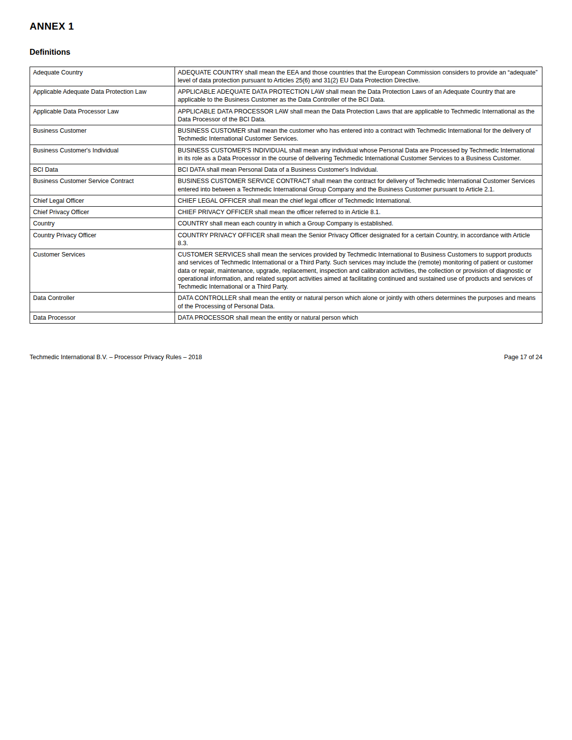ANNEX 1
Definitions
| Adequate Country | ADEQUATE COUNTRY shall mean the EEA and those countries that the European Commission considers to provide an “adequate” level of data protection pursuant to Articles 25(6) and 31(2) EU Data Protection Directive. |
| Applicable Adequate Data Protection Law | APPLICABLE ADEQUATE DATA PROTECTION LAW shall mean the Data Protection Laws of an Adequate Country that are applicable to the Business Customer as the Data Controller of the BCI Data. |
| Applicable Data Processor Law | APPLICABLE DATA PROCESSOR LAW shall mean the Data Protection Laws that are applicable to Techmedic International as the Data Processor of the BCI Data. |
| Business Customer | BUSINESS CUSTOMER shall mean the customer who has entered into a contract with Techmedic International for the delivery of Techmedic International Customer Services. |
| Business Customer's Individual | BUSINESS CUSTOMER'S INDIVIDUAL shall mean any individual whose Personal Data are Processed by Techmedic International in its role as a Data Processor in the course of delivering Techmedic International Customer Services to a Business Customer. |
| BCI Data | BCI DATA shall mean Personal Data of a Business Customer's Individual. |
| Business Customer Service Contract | BUSINESS CUSTOMER SERVICE CONTRACT shall mean the contract for delivery of Techmedic International Customer Services entered into between a Techmedic International Group Company and the Business Customer pursuant to Article 2.1. |
| Chief Legal Officer | CHIEF LEGAL OFFICER shall mean the chief legal officer of Techmedic International. |
| Chief Privacy Officer | CHIEF PRIVACY OFFICER shall mean the officer referred to in Article 8.1. |
| Country | COUNTRY shall mean each country in which a Group Company is established. |
| Country Privacy Officer | COUNTRY PRIVACY OFFICER shall mean the Senior Privacy Officer designated for a certain Country, in accordance with Article 8.3. |
| Customer Services | CUSTOMER SERVICES shall mean the services provided by Techmedic International to Business Customers to support products and services of Techmedic International or a Third Party. Such services may include the (remote) monitoring of patient or customer data or repair, maintenance, upgrade, replacement, inspection and calibration activities, the collection or provision of diagnostic or operational information, and related support activities aimed at facilitating continued and sustained use of products and services of Techmedic International or a Third Party. |
| Data Controller | DATA CONTROLLER shall mean the entity or natural person which alone or jointly with others determines the purposes and means of the Processing of Personal Data. |
| Data Processor | DATA PROCESSOR shall mean the entity or natural person which |
Techmedic International B.V. – Processor Privacy Rules – 2018 Page 17 of 24